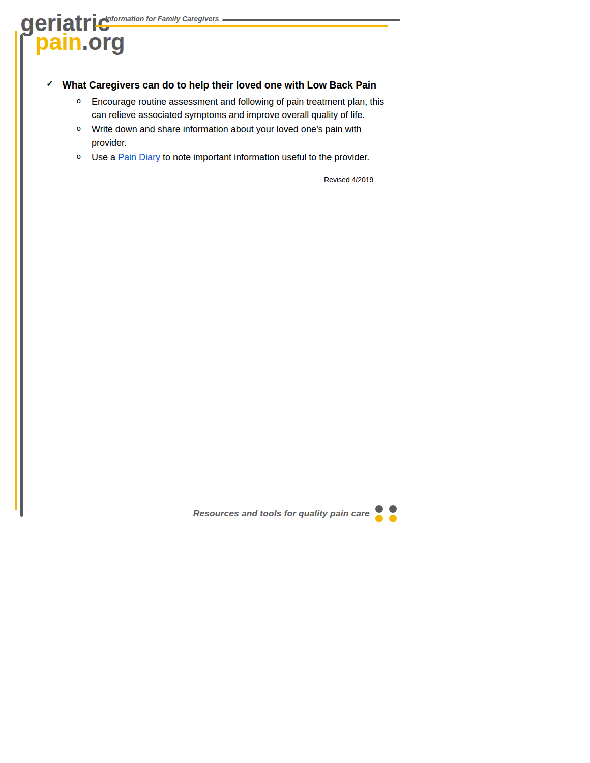geriatric pain. org
Information for Family Caregivers
✓ What Caregivers can do to help their loved one with Low Back Pain
o Encourage routine assessment and following of pain treatment plan, this can relieve associated symptoms and improve overall quality of life.
o Write down and share information about your loved one’s pain with provider.
o Use a Pain Diary to note important information useful to the provider.
Revised 4/2019
Resources and tools for quality pain care